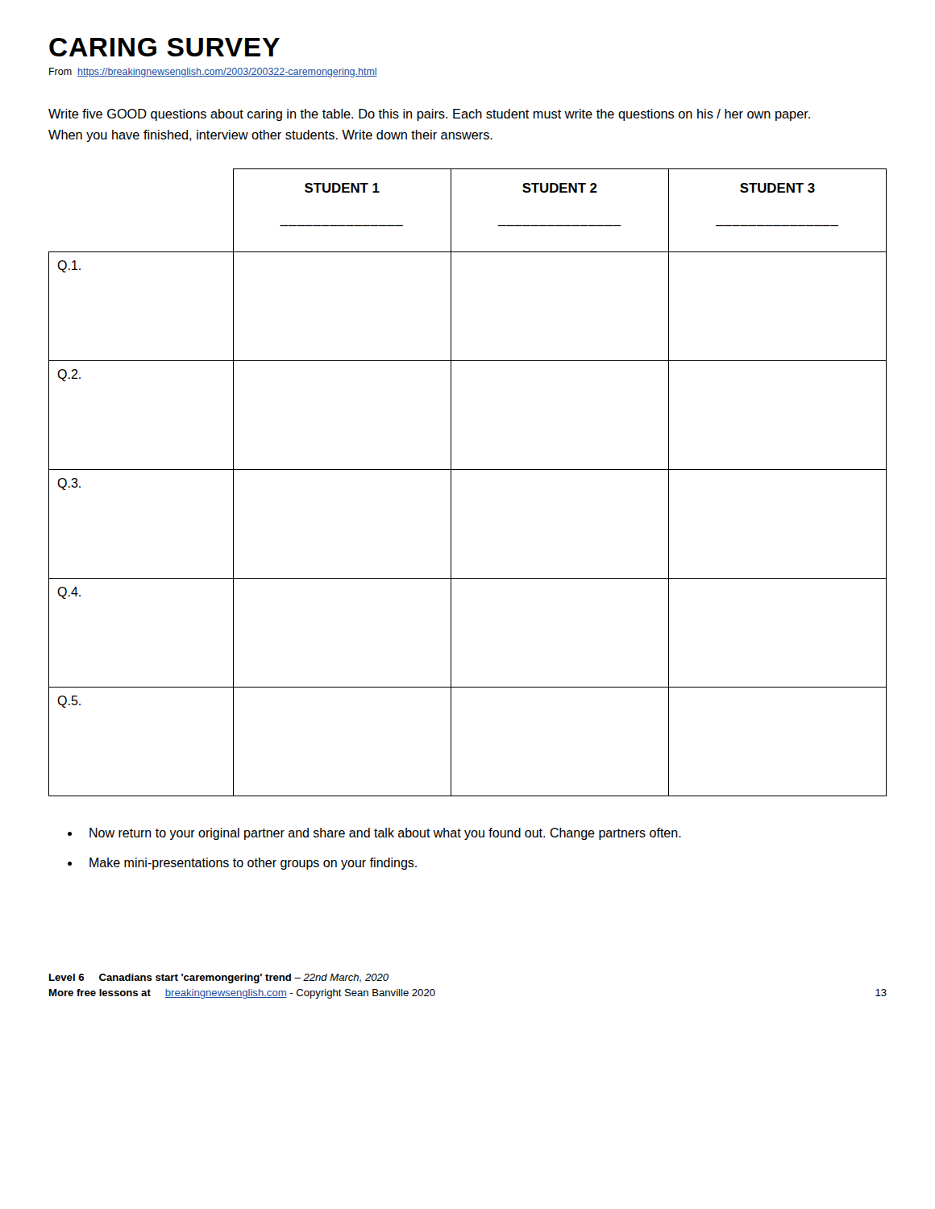CARING SURVEY
From https://breakingnewsenglish.com/2003/200322-caremongering.html
Write five GOOD questions about caring in the table. Do this in pairs. Each student must write the questions on his / her own paper.
When you have finished, interview other students. Write down their answers.
| | STUDENT 1 _______________ | STUDENT 2 _______________ | STUDENT 3 _______________ |
| --- | --- | --- | --- |
| Q.1. | | | |
| Q.2. | | | |
| Q.3. | | | |
| Q.4. | | | |
| Q.5. | | | |
Now return to your original partner and share and talk about what you found out. Change partners often.
Make mini-presentations to other groups on your findings.
Level 6 Canadians start 'caremongering' trend – 22nd March, 2020
More free lessons at breakingnewsenglish.com - Copyright Sean Banville 2020 13